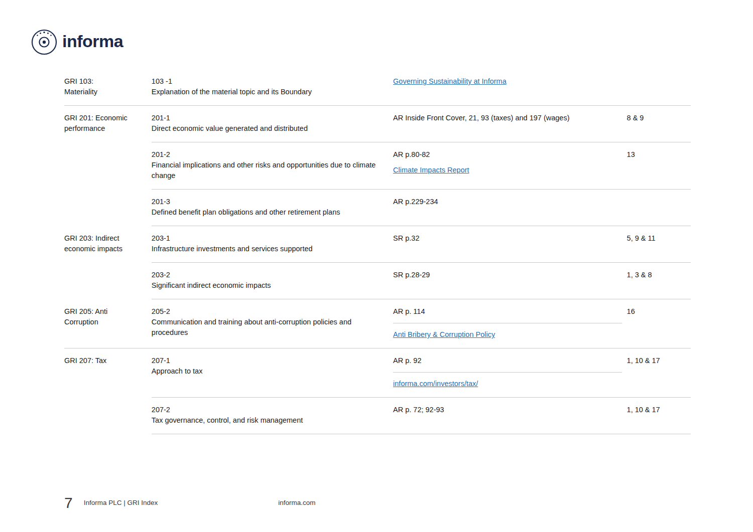informa
| GRI 103: Materiality | 103 -1 Explanation of the material topic and its Boundary | Governing Sustainability at Informa | |
| GRI 201: Economic performance | 201-1 Direct economic value generated and distributed | AR Inside Front Cover, 21, 93 (taxes) and 197 (wages) | 8 & 9 |
| 201-2 Financial implications and other risks and opportunities due to climate change | AR p.80-82 Climate Impacts Report | 13 |
| 201-3 Defined benefit plan obligations and other retirement plans | AR p.229-234 | |
| GRI 203: Indirect economic impacts | 203-1 Infrastructure investments and services supported | SR p.32 | 5, 9 & 11 |
| 203-2 Significant indirect economic impacts | SR p.28-29 | 1, 3 & 8 |
| GRI 205: Anti Corruption | 205-2 Communication and training about anti-corruption policies and procedures | AR p. 114 Anti Bribery & Corruption Policy | 16 |
| GRI 207: Tax | 207-1 Approach to tax | AR p. 92 informa.com/investors/tax/ | 1, 10 & 17 |
| 207-2 Tax governance, control, and risk management | AR p. 72; 92-93 | 1, 10 & 17 |
7
Informa PLC | GRI Index
informa.com